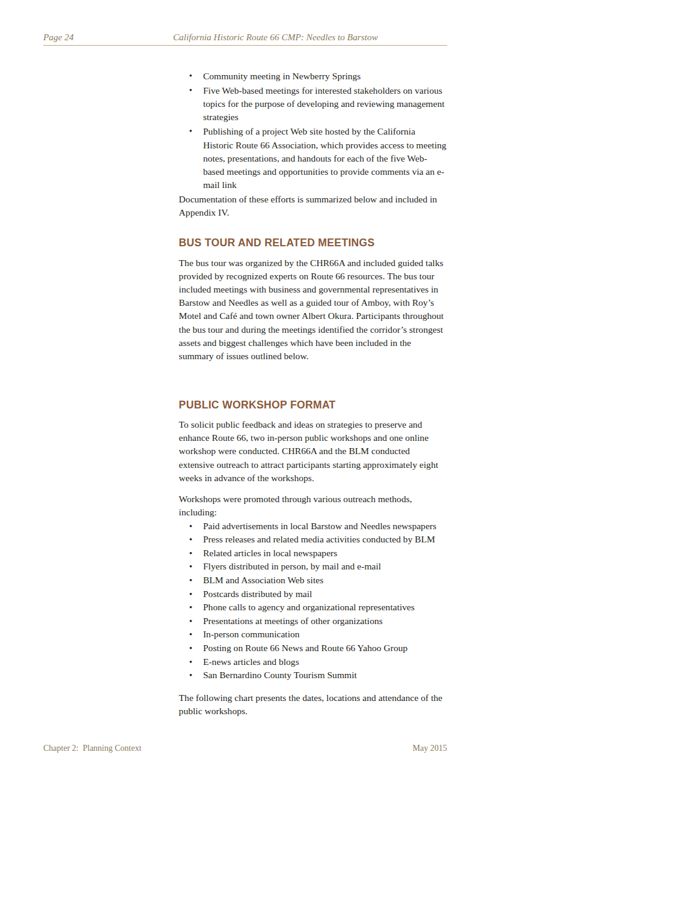Page 24
California Historic Route 66 CMP: Needles to Barstow
Community meeting in Newberry Springs
Five Web-based meetings for interested stakeholders on various topics for the purpose of developing and reviewing management strategies
Publishing of a project Web site hosted by the California Historic Route 66 Association, which provides access to meeting notes, presentations, and handouts for each of the five Web-based meetings and opportunities to provide comments via an e-mail link
Documentation of these efforts is summarized below and included in Appendix IV.
Bus Tour and Related Meetings
The bus tour was organized by the CHR66A and included guided talks provided by recognized experts on Route 66 resources. The bus tour included meetings with business and governmental representatives in Barstow and Needles as well as a guided tour of Amboy, with Roy’s Motel and Café and town owner Albert Okura. Participants throughout the bus tour and during the meetings identified the corridor’s strongest assets and biggest challenges which have been included in the summary of issues outlined below.
Public Workshop Format
To solicit public feedback and ideas on strategies to preserve and enhance Route 66, two in-person public workshops and one online workshop were conducted. CHR66A and the BLM conducted extensive outreach to attract participants starting approximately eight weeks in advance of the workshops.
Workshops were promoted through various outreach methods, including:
Paid advertisements in local Barstow and Needles newspapers
Press releases and related media activities conducted by BLM
Related articles in local newspapers
Flyers distributed in person, by mail and e-mail
BLM and Association Web sites
Postcards distributed by mail
Phone calls to agency and organizational representatives
Presentations at meetings of other organizations
In-person communication
Posting on Route 66 News and Route 66 Yahoo Group
E-news articles and blogs
San Bernardino County Tourism Summit
The following chart presents the dates, locations and attendance of the public workshops.
Chapter 2: Planning Context
May 2015